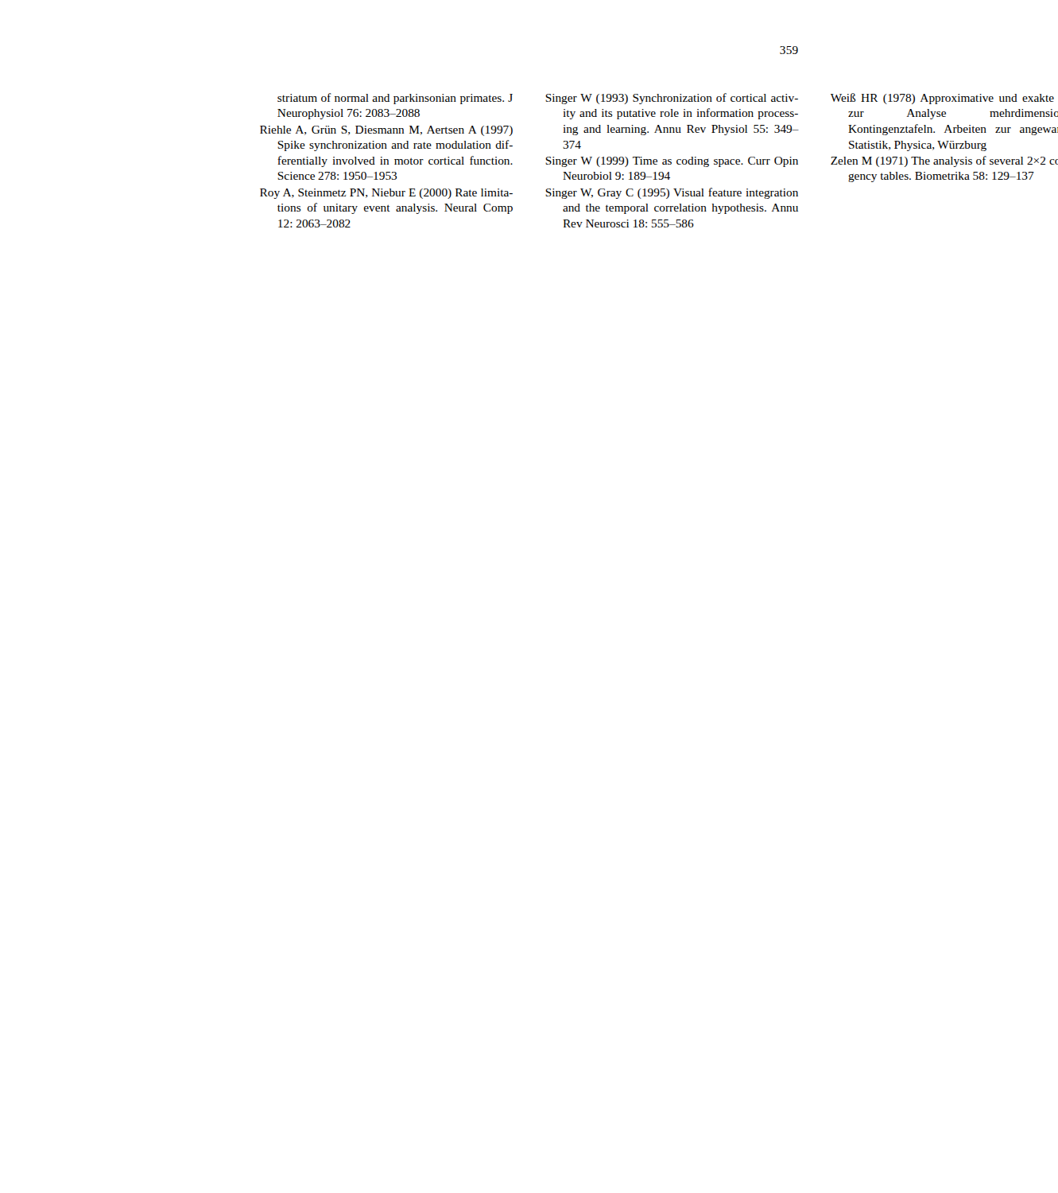359
striatum of normal and parkinsonian primates. J Neurophysiol 76: 2083–2088
Riehle A, Grün S, Diesmann M, Aertsen A (1997) Spike synchronization and rate modulation differentially involved in motor cortical function. Science 278: 1950–1953
Roy A, Steinmetz PN, Niebur E (2000) Rate limitations of unitary event analysis. Neural Comp 12: 2063–2082
Singer W (1993) Synchronization of cortical activity and its putative role in information processing and learning. Annu Rev Physiol 55: 349–374
Singer W (1999) Time as coding space. Curr Opin Neurobiol 9: 189–194
Singer W, Gray C (1995) Visual feature integration and the temporal correlation hypothesis. Annu Rev Neurosci 18: 555–586
Weiß HR (1978) Approximative und exakte Tests zur Analyse mehrdimensionaler Kontingenztafeln. Arbeiten zur angewandten Statistik, Physica, Würzburg
Zelen M (1971) The analysis of several 2×2 contingency tables. Biometrika 58: 129–137